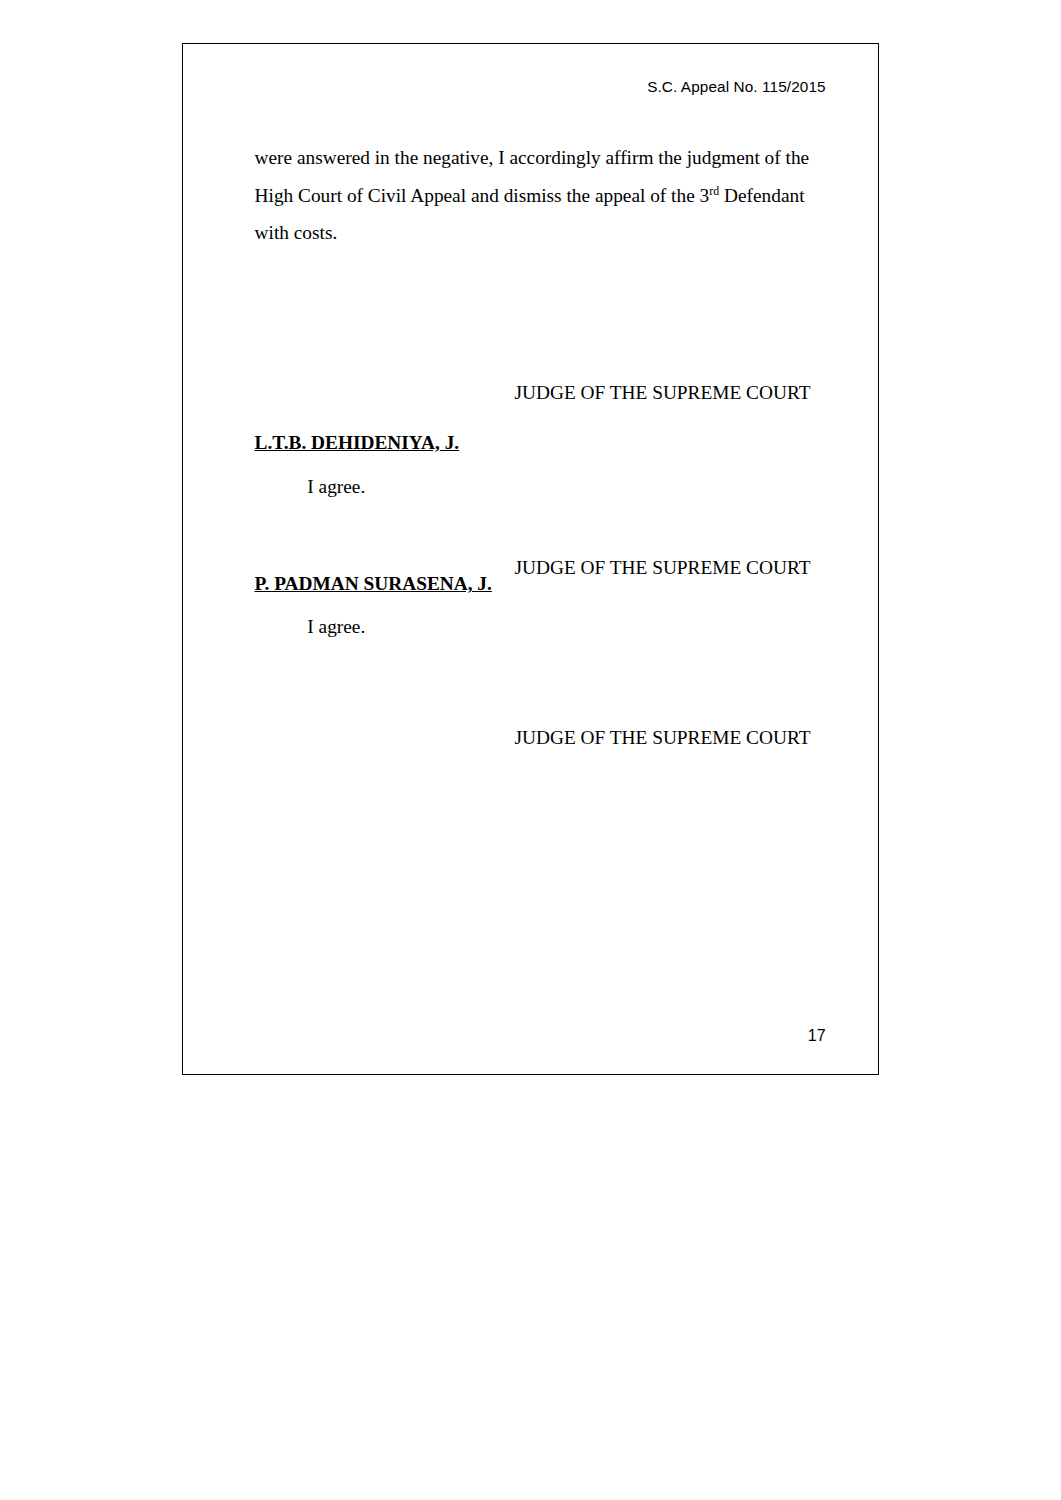S.C. Appeal No. 115/2015
were answered in the negative, I accordingly affirm the judgment of the High Court of Civil Appeal and dismiss the appeal of the 3rd Defendant with costs.
JUDGE OF THE SUPREME COURT
L.T.B. DEHIDENIYA, J.
I agree.
JUDGE OF THE SUPREME COURT
P. PADMAN SURASENA, J.
I agree.
JUDGE OF THE SUPREME COURT
17